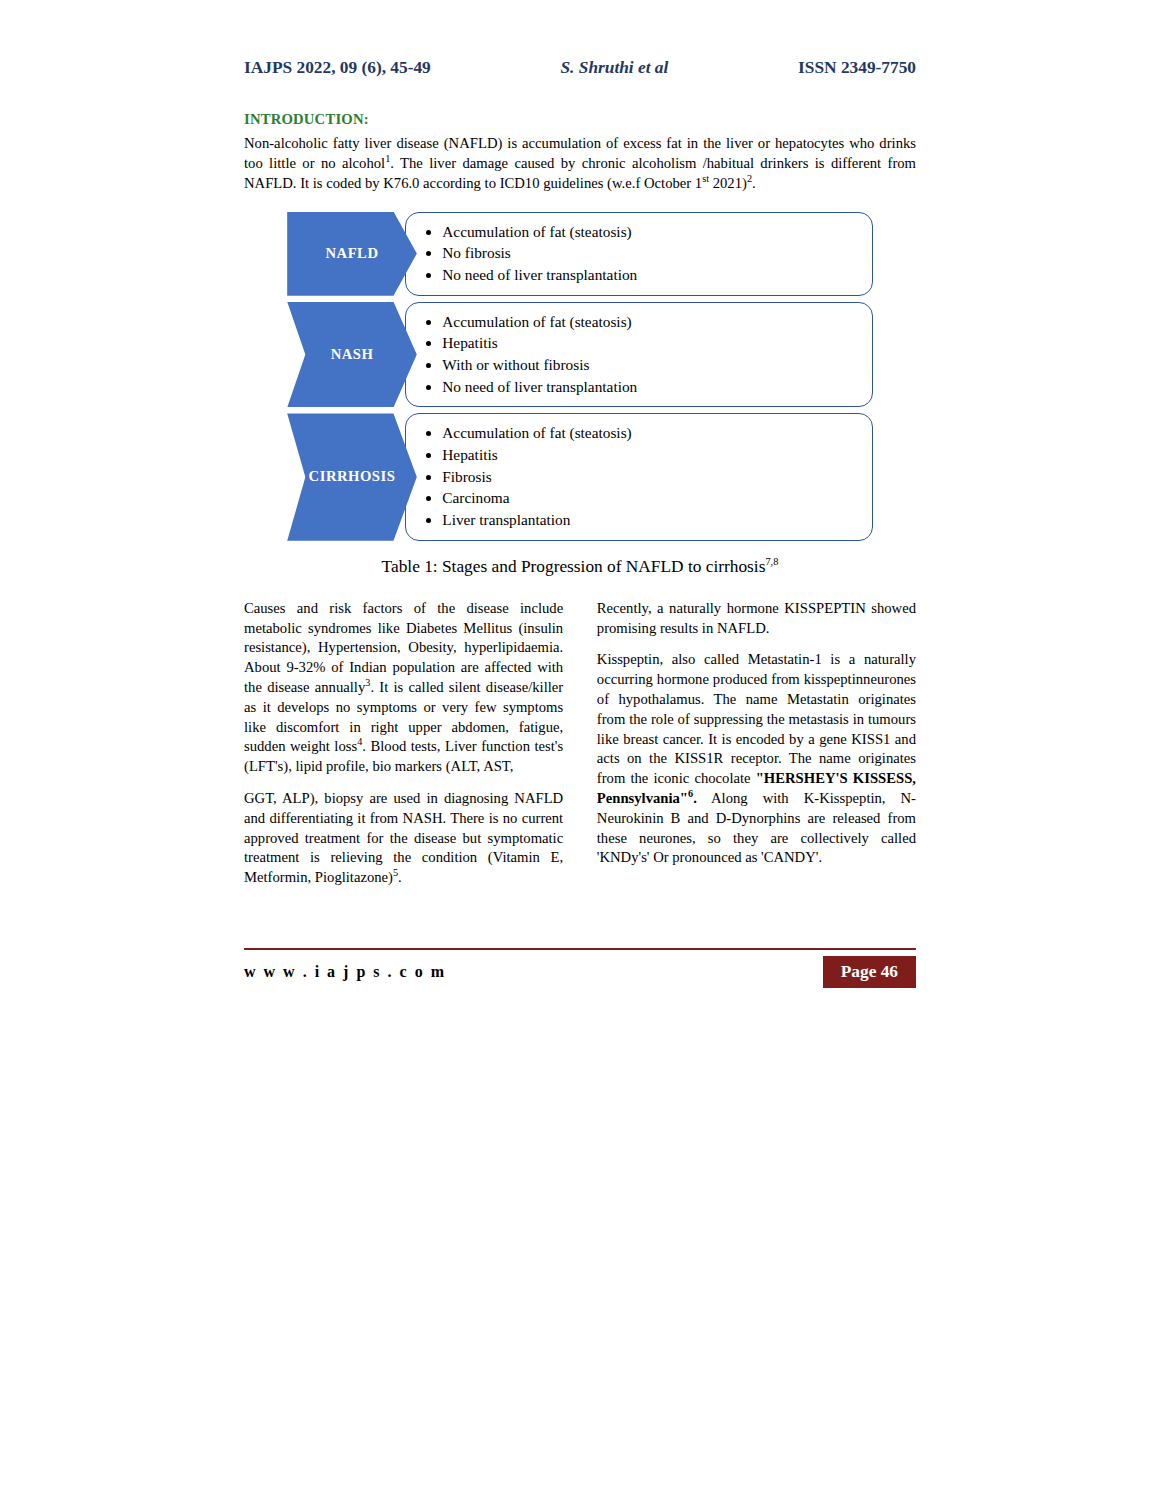IAJPS 2022, 09 (6), 45-49
S. Shruthi et al
ISSN 2349-7750
INTRODUCTION:
Non-alcoholic fatty liver disease (NAFLD) is accumulation of excess fat in the liver or hepatocytes who drinks too little or no alcohol1. The liver damage caused by chronic alcoholism /habitual drinkers is different from NAFLD. It is coded by K76.0 according to ICD10 guidelines (w.e.f October 1st 2021)2.
NAFLD
Accumulation of fat (steatosis)
No fibrosis
No need of liver transplantation
NASH
Accumulation of fat (steatosis)
Hepatitis
With or without fibrosis
No need of liver transplantation
CIRRHOSIS
Accumulation of fat (steatosis)
Hepatitis
Fibrosis
Carcinoma
Liver transplantation
Table 1: Stages and Progression of NAFLD to cirrhosis7,8
Causes and risk factors of the disease include metabolic syndromes like Diabetes Mellitus (insulin resistance), Hypertension, Obesity, hyperlipidaemia. About 9-32% of Indian population are affected with the disease annually3. It is called silent disease/killer as it develops no symptoms or very few symptoms like discomfort in right upper abdomen, fatigue, sudden weight loss4. Blood tests, Liver function test's (LFT's), lipid profile, bio markers (ALT, AST,
GGT, ALP), biopsy are used in diagnosing NAFLD and differentiating it from NASH. There is no current approved treatment for the disease but symptomatic treatment is relieving the condition (Vitamin E, Metformin, Pioglitazone)5.
Recently, a naturally hormone KISSPEPTIN showed promising results in NAFLD.
Kisspeptin, also called Metastatin-1 is a naturally occurring hormone produced from kisspeptinneurones of hypothalamus. The name Metastatin originates from the role of suppressing the metastasis in tumours like breast cancer. It is encoded by a gene KISS1 and acts on the KISS1R receptor. The name originates from the iconic chocolate "HERSHEY'S KISSESS, Pennsylvania"6. Along with K-Kisspeptin, N-Neurokinin B and D-Dynorphins are released from these neurones, so they are collectively called 'KNDy's' Or pronounced as 'CANDY'.
w w w . i a j p s . c o m
Page 46